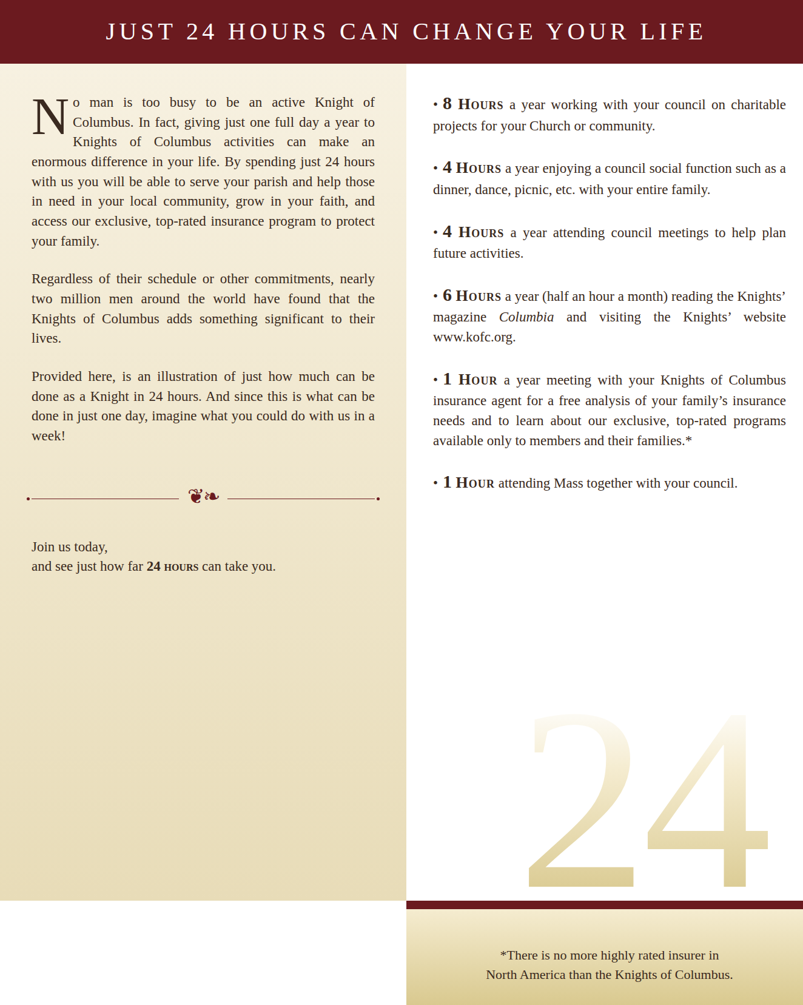Just 24 Hours Can Change Your Life
No man is too busy to be an active Knight of Columbus. In fact, giving just one full day a year to Knights of Columbus activities can make an enormous difference in your life. By spending just 24 hours with us you will be able to serve your parish and help those in need in your local community, grow in your faith, and access our exclusive, top-rated insurance program to protect your family.
Regardless of their schedule or other commitments, nearly two million men around the world have found that the Knights of Columbus adds something significant to their lives.
Provided here, is an illustration of just how much can be done as a Knight in 24 hours. And since this is what can be done in just one day, imagine what you could do with us in a week!
❦❧
Join us today,
and see just how far 24 hours can take you.
8 Hours a year working with your council on charitable projects for your Church or community.
4 Hours a year enjoying a council social function such as a dinner, dance, picnic, etc. with your entire family.
4 Hours a year attending council meetings to help plan future activities.
6 Hours a year (half an hour a month) reading the Knights’ magazine Columbia and visiting the Knights’ website www.kofc.org.
1 Hour a year meeting with your Knights of Columbus insurance agent for a free analysis of your family’s insurance needs and to learn about our exclusive, top-rated programs available only to members and their families.*
1 Hour attending Mass together with your council.
24
*There is no more highly rated insurer in
North America than the Knights of Columbus.